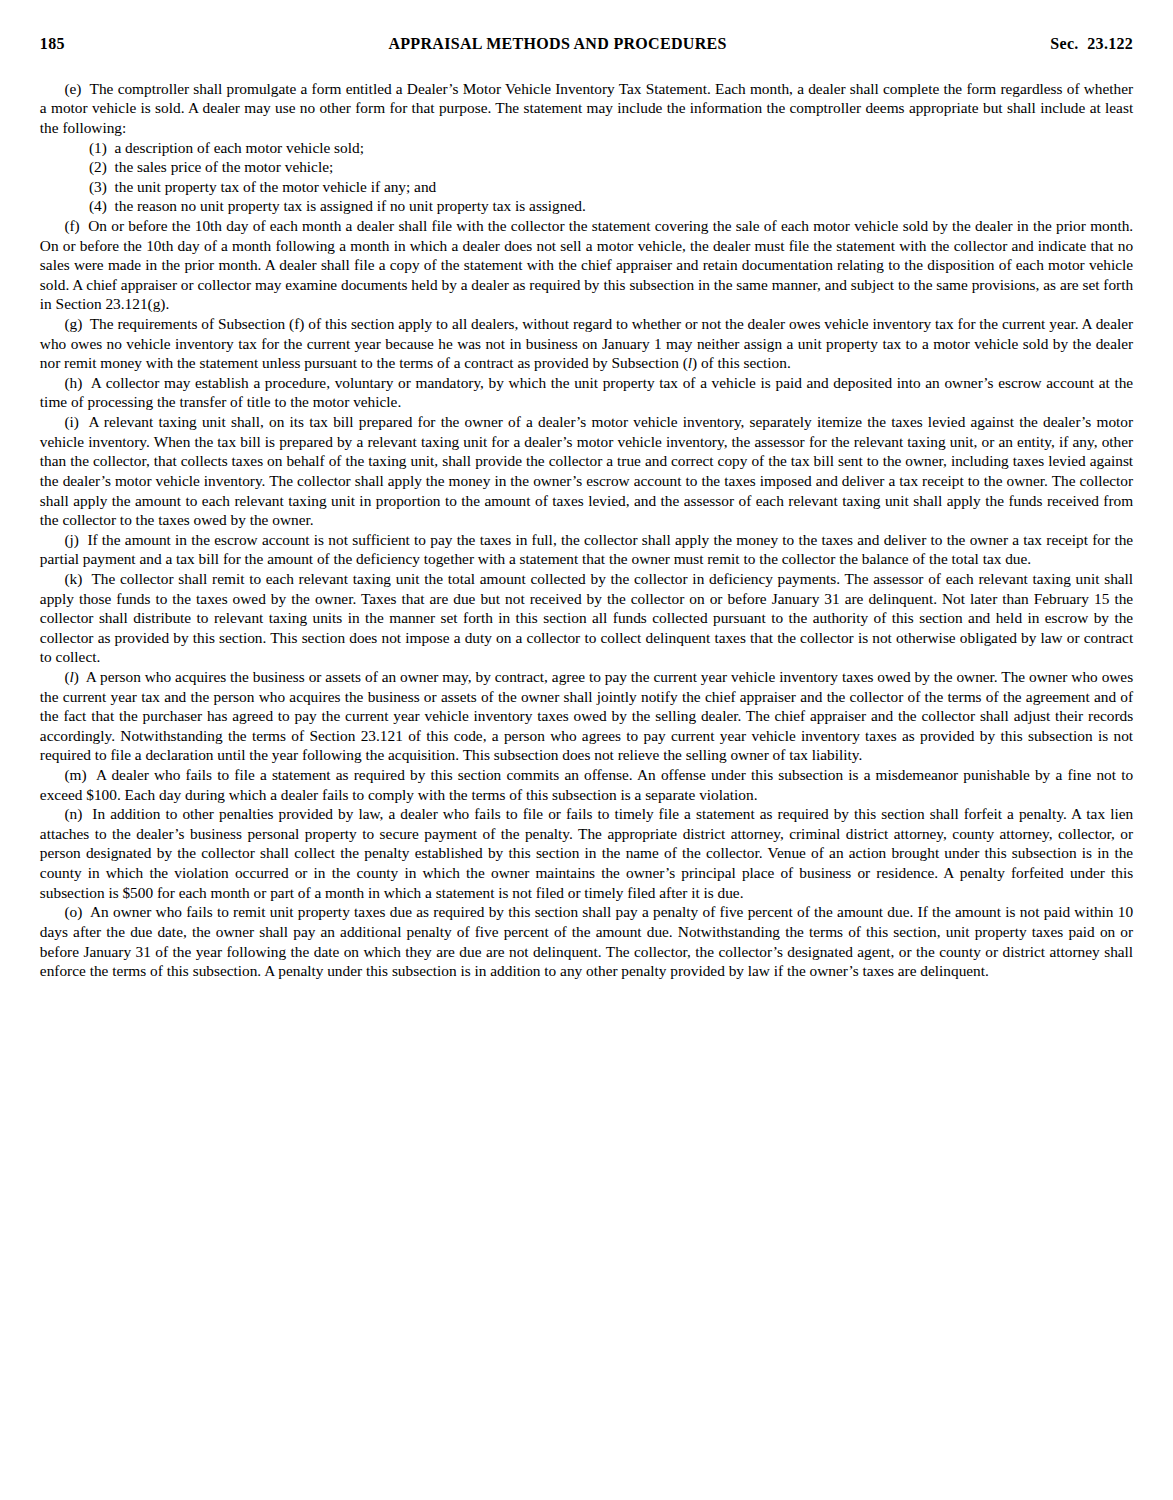185 Appraisal Methods and Procedures Sec. 23.122
(e) The comptroller shall promulgate a form entitled a Dealer’s Motor Vehicle Inventory Tax Statement. Each month, a dealer shall complete the form regardless of whether a motor vehicle is sold. A dealer may use no other form for that purpose. The statement may include the information the comptroller deems appropriate but shall include at least the following:
(1) a description of each motor vehicle sold;
(2) the sales price of the motor vehicle;
(3) the unit property tax of the motor vehicle if any; and
(4) the reason no unit property tax is assigned if no unit property tax is assigned.
(f) On or before the 10th day of each month a dealer shall file with the collector the statement covering the sale of each motor vehicle sold by the dealer in the prior month. On or before the 10th day of a month following a month in which a dealer does not sell a motor vehicle, the dealer must file the statement with the collector and indicate that no sales were made in the prior month. A dealer shall file a copy of the statement with the chief appraiser and retain documentation relating to the disposition of each motor vehicle sold. A chief appraiser or collector may examine documents held by a dealer as required by this subsection in the same manner, and subject to the same provisions, as are set forth in Section 23.121(g).
(g) The requirements of Subsection (f) of this section apply to all dealers, without regard to whether or not the dealer owes vehicle inventory tax for the current year. A dealer who owes no vehicle inventory tax for the current year because he was not in business on January 1 may neither assign a unit property tax to a motor vehicle sold by the dealer nor remit money with the statement unless pursuant to the terms of a contract as provided by Subsection (l) of this section.
(h) A collector may establish a procedure, voluntary or mandatory, by which the unit property tax of a vehicle is paid and deposited into an owner’s escrow account at the time of processing the transfer of title to the motor vehicle.
(i) A relevant taxing unit shall, on its tax bill prepared for the owner of a dealer’s motor vehicle inventory, separately itemize the taxes levied against the dealer’s motor vehicle inventory. When the tax bill is prepared by a relevant taxing unit for a dealer’s motor vehicle inventory, the assessor for the relevant taxing unit, or an entity, if any, other than the collector, that collects taxes on behalf of the taxing unit, shall provide the collector a true and correct copy of the tax bill sent to the owner, including taxes levied against the dealer’s motor vehicle inventory. The collector shall apply the money in the owner’s escrow account to the taxes imposed and deliver a tax receipt to the owner. The collector shall apply the amount to each relevant taxing unit in proportion to the amount of taxes levied, and the assessor of each relevant taxing unit shall apply the funds received from the collector to the taxes owed by the owner.
(j) If the amount in the escrow account is not sufficient to pay the taxes in full, the collector shall apply the money to the taxes and deliver to the owner a tax receipt for the partial payment and a tax bill for the amount of the deficiency together with a statement that the owner must remit to the collector the balance of the total tax due.
(k) The collector shall remit to each relevant taxing unit the total amount collected by the collector in deficiency payments. The assessor of each relevant taxing unit shall apply those funds to the taxes owed by the owner. Taxes that are due but not received by the collector on or before January 31 are delinquent. Not later than February 15 the collector shall distribute to relevant taxing units in the manner set forth in this section all funds collected pursuant to the authority of this section and held in escrow by the collector as provided by this section. This section does not impose a duty on a collector to collect delinquent taxes that the collector is not otherwise obligated by law or contract to collect.
(l) A person who acquires the business or assets of an owner may, by contract, agree to pay the current year vehicle inventory taxes owed by the owner. The owner who owes the current year tax and the person who acquires the business or assets of the owner shall jointly notify the chief appraiser and the collector of the terms of the agreement and of the fact that the purchaser has agreed to pay the current year vehicle inventory taxes owed by the selling dealer. The chief appraiser and the collector shall adjust their records accordingly. Notwithstanding the terms of Section 23.121 of this code, a person who agrees to pay current year vehicle inventory taxes as provided by this subsection is not required to file a declaration until the year following the acquisition. This subsection does not relieve the selling owner of tax liability.
(m) A dealer who fails to file a statement as required by this section commits an offense. An offense under this subsection is a misdemeanor punishable by a fine not to exceed $100. Each day during which a dealer fails to comply with the terms of this subsection is a separate violation.
(n) In addition to other penalties provided by law, a dealer who fails to file or fails to timely file a statement as required by this section shall forfeit a penalty. A tax lien attaches to the dealer’s business personal property to secure payment of the penalty. The appropriate district attorney, criminal district attorney, county attorney, collector, or person designated by the collector shall collect the penalty established by this section in the name of the collector. Venue of an action brought under this subsection is in the county in which the violation occurred or in the county in which the owner maintains the owner’s principal place of business or residence. A penalty forfeited under this subsection is $500 for each month or part of a month in which a statement is not filed or timely filed after it is due.
(o) An owner who fails to remit unit property taxes due as required by this section shall pay a penalty of five percent of the amount due. If the amount is not paid within 10 days after the due date, the owner shall pay an additional penalty of five percent of the amount due. Notwithstanding the terms of this section, unit property taxes paid on or before January 31 of the year following the date on which they are due are not delinquent. The collector, the collector’s designated agent, or the county or district attorney shall enforce the terms of this subsection. A penalty under this subsection is in addition to any other penalty provided by law if the owner’s taxes are delinquent.